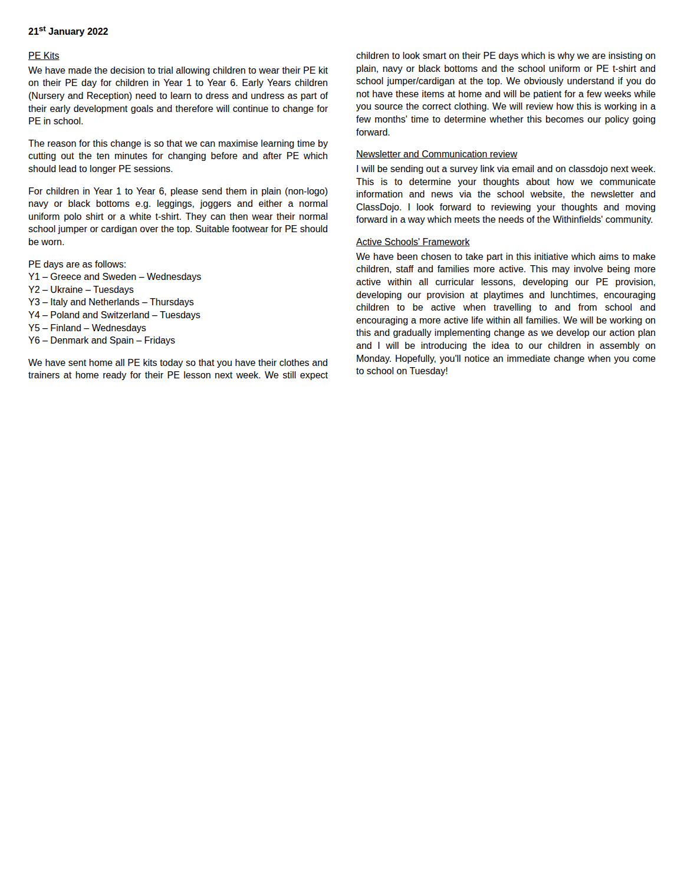21st January 2022
PE Kits
We have made the decision to trial allowing children to wear their PE kit on their PE day for children in Year 1 to Year 6. Early Years children (Nursery and Reception) need to learn to dress and undress as part of their early development goals and therefore will continue to change for PE in school.
The reason for this change is so that we can maximise learning time by cutting out the ten minutes for changing before and after PE which should lead to longer PE sessions.
For children in Year 1 to Year 6, please send them in plain (non-logo) navy or black bottoms e.g. leggings, joggers and either a normal uniform polo shirt or a white t-shirt. They can then wear their normal school jumper or cardigan over the top. Suitable footwear for PE should be worn.
PE days are as follows:
Y1 – Greece and Sweden – Wednesdays
Y2 – Ukraine – Tuesdays
Y3 – Italy and Netherlands – Thursdays
Y4 – Poland and Switzerland – Tuesdays
Y5 – Finland – Wednesdays
Y6 – Denmark and Spain – Fridays
We have sent home all PE kits today so that you have their clothes and trainers at home ready for their PE lesson next week. We still expect children to look smart on their PE days which is why we are insisting on plain, navy or black bottoms and the school uniform or PE t-shirt and school jumper/cardigan at the top. We obviously understand if you do not have these items at home and will be patient for a few weeks while you source the correct clothing. We will review how this is working in a few months' time to determine whether this becomes our policy going forward.
Newsletter and Communication review
I will be sending out a survey link via email and on classdojo next week. This is to determine your thoughts about how we communicate information and news via the school website, the newsletter and ClassDojo. I look forward to reviewing your thoughts and moving forward in a way which meets the needs of the Withinfields' community.
Active Schools' Framework
We have been chosen to take part in this initiative which aims to make children, staff and families more active. This may involve being more active within all curricular lessons, developing our PE provision, developing our provision at playtimes and lunchtimes, encouraging children to be active when travelling to and from school and encouraging a more active life within all families. We will be working on this and gradually implementing change as we develop our action plan and I will be introducing the idea to our children in assembly on Monday. Hopefully, you'll notice an immediate change when you come to school on Tuesday!